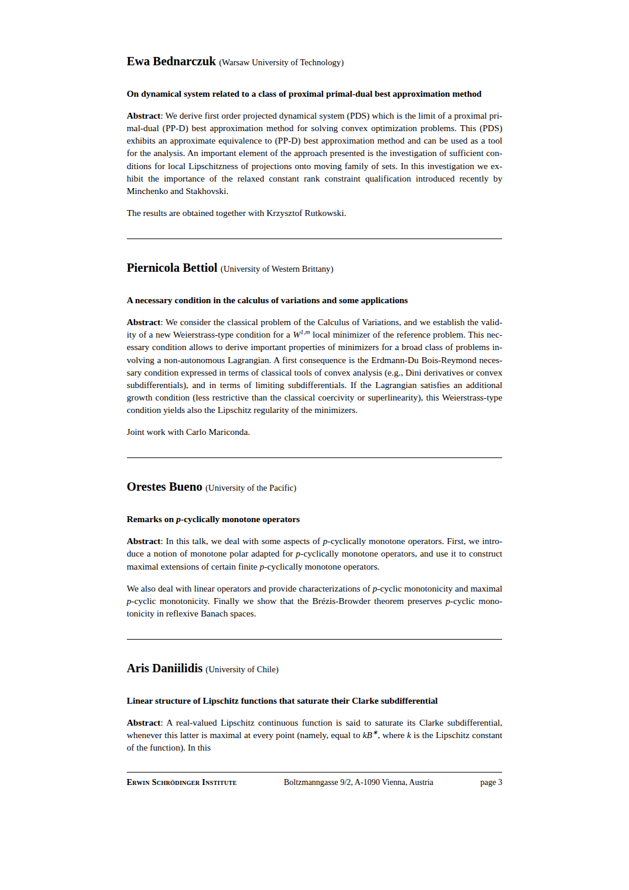Ewa Bednarczuk (Warsaw University of Technology)
On dynamical system related to a class of proximal primal-dual best approximation method
Abstract: We derive first order projected dynamical system (PDS) which is the limit of a proximal primal-dual (PP-D) best approximation method for solving convex optimization problems. This (PDS) exhibits an approximate equivalence to (PP-D) best approximation method and can be used as a tool for the analysis. An important element of the approach presented is the investigation of sufficient conditions for local Lipschitzness of projections onto moving family of sets. In this investigation we exhibit the importance of the relaxed constant rank constraint qualification introduced recently by Minchenko and Stakhovski.
The results are obtained together with Krzysztof Rutkowski.
Piernicola Bettiol (University of Western Brittany)
A necessary condition in the calculus of variations and some applications
Abstract: We consider the classical problem of the Calculus of Variations, and we establish the validity of a new Weierstrass-type condition for a W1,m local minimizer of the reference problem. This necessary condition allows to derive important properties of minimizers for a broad class of problems involving a non-autonomous Lagrangian. A first consequence is the Erdmann-Du Bois-Reymond necessary condition expressed in terms of classical tools of convex analysis (e.g., Dini derivatives or convex subdifferentials), and in terms of limiting subdifferentials. If the Lagrangian satisfies an additional growth condition (less restrictive than the classical coercivity or superlinearity), this Weierstrass-type condition yields also the Lipschitz regularity of the minimizers.
Joint work with Carlo Mariconda.
Orestes Bueno (University of the Pacific)
Remarks on p-cyclically monotone operators
Abstract: In this talk, we deal with some aspects of p-cyclically monotone operators. First, we introduce a notion of monotone polar adapted for p-cyclically monotone operators, and use it to construct maximal extensions of certain finite p-cyclically monotone operators.
We also deal with linear operators and provide characterizations of p-cyclic monotonicity and maximal p-cyclic monotonicity. Finally we show that the Brézis-Browder theorem preserves p-cyclic monotonicity in reflexive Banach spaces.
Aris Daniilidis (University of Chile)
Linear structure of Lipschitz functions that saturate their Clarke subdifferential
Abstract: A real-valued Lipschitz continuous function is said to saturate its Clarke subdifferential, whenever this latter is maximal at every point (namely, equal to kB∗, where k is the Lipschitz constant of the function). In this
Erwin Schrödinger Institute
Boltzmanngasse 9/2, A-1090 Vienna, Austria
page 3